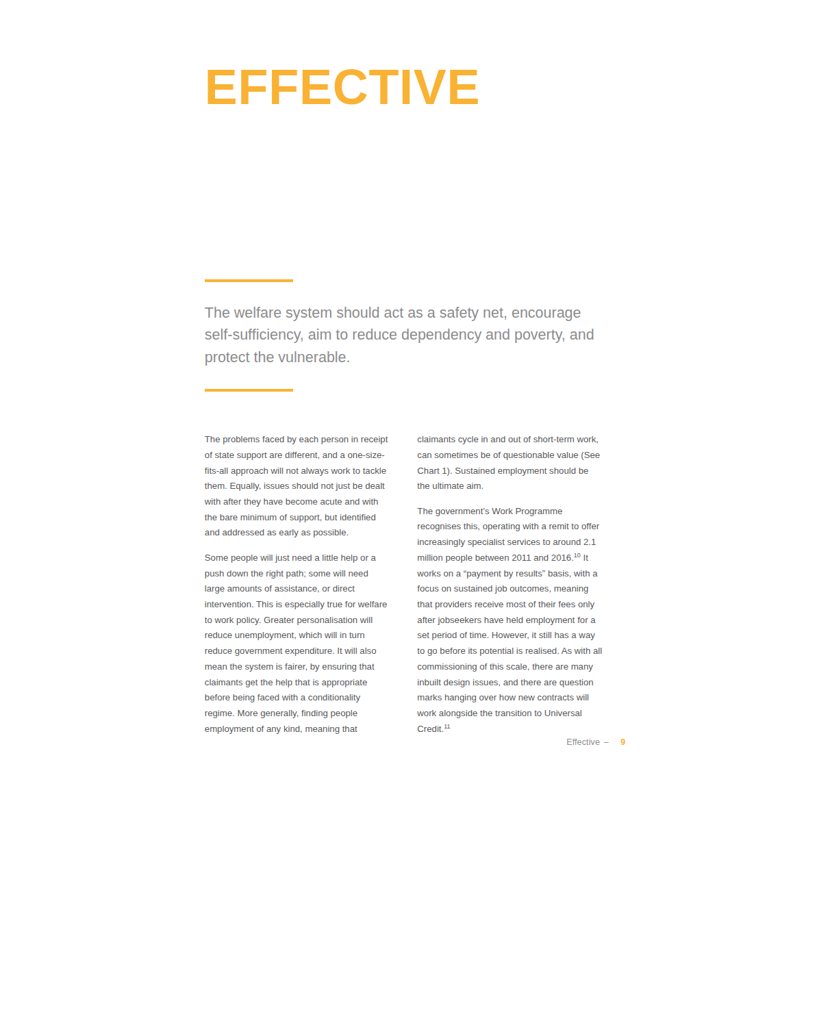Effective
The welfare system should act as a safety net, encourage self-sufficiency, aim to reduce dependency and poverty, and protect the vulnerable.
The problems faced by each person in receipt of state support are different, and a one-size-fits-all approach will not always work to tackle them. Equally, issues should not just be dealt with after they have become acute and with the bare minimum of support, but identified and addressed as early as possible.
Some people will just need a little help or a push down the right path; some will need large amounts of assistance, or direct intervention. This is especially true for welfare to work policy. Greater personalisation will reduce unemployment, which will in turn reduce government expenditure. It will also mean the system is fairer, by ensuring that claimants get the help that is appropriate before being faced with a conditionality regime. More generally, finding people employment of any kind, meaning that claimants cycle in and out of short-term work, can sometimes be of questionable value (See Chart 1). Sustained employment should be the ultimate aim.
The government’s Work Programme recognises this, operating with a remit to offer increasingly specialist services to around 2.1 million people between 2011 and 2016.10 It works on a “payment by results” basis, with a focus on sustained job outcomes, meaning that providers receive most of their fees only after jobseekers have held employment for a set period of time. However, it still has a way to go before its potential is realised. As with all commissioning of this scale, there are many inbuilt design issues, and there are question marks hanging over how new contracts will work alongside the transition to Universal Credit.11
Effective–9